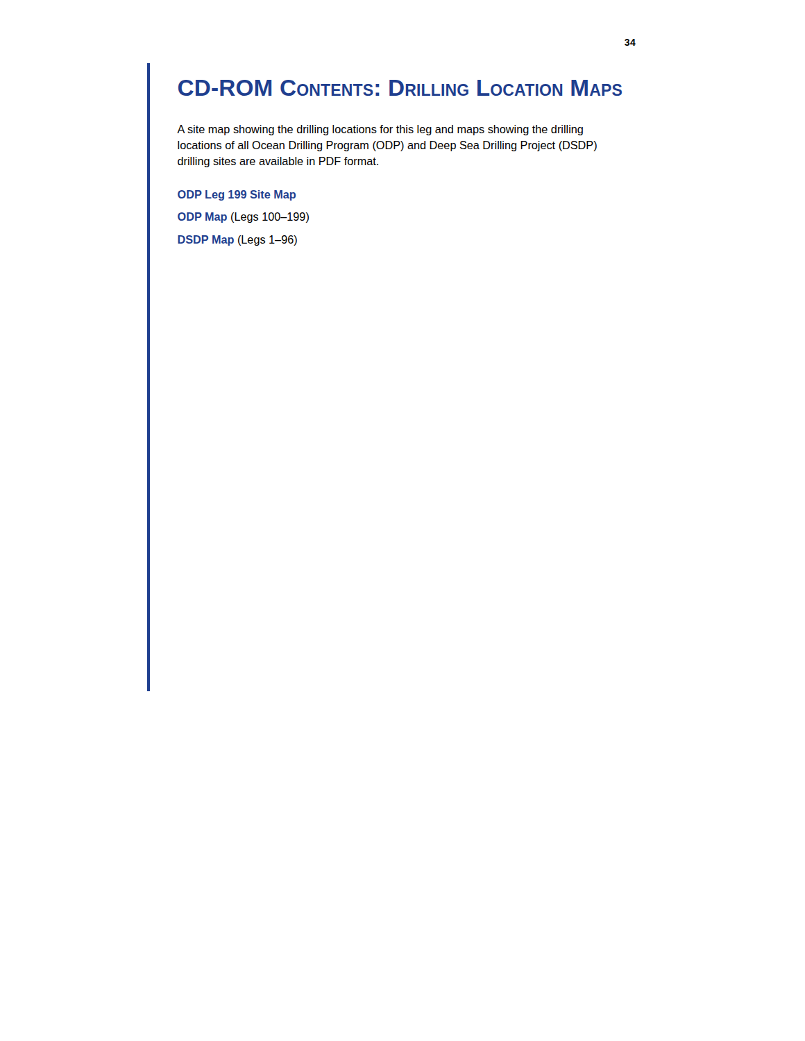34
CD-ROM Contents: Drilling Location Maps
A site map showing the drilling locations for this leg and maps showing the drilling locations of all Ocean Drilling Program (ODP) and Deep Sea Drilling Project (DSDP) drilling sites are available in PDF format.
ODP Leg 199 Site Map
ODP Map (Legs 100–199)
DSDP Map (Legs 1–96)